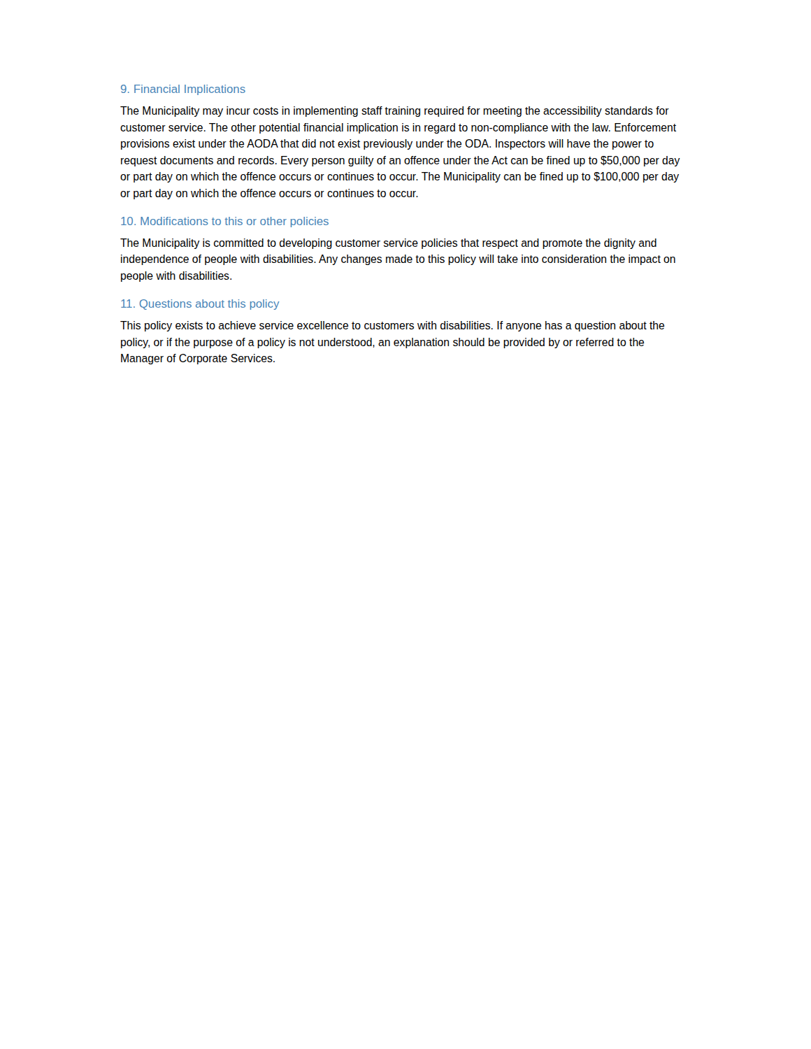9. Financial Implications
The Municipality may incur costs in implementing staff training required for meeting the accessibility standards for customer service. The other potential financial implication is in regard to non-compliance with the law. Enforcement provisions exist under the AODA that did not exist previously under the ODA. Inspectors will have the power to request documents and records. Every person guilty of an offence under the Act can be fined up to $50,000 per day or part day on which the offence occurs or continues to occur. The Municipality can be fined up to $100,000 per day or part day on which the offence occurs or continues to occur.
10. Modifications to this or other policies
The Municipality is committed to developing customer service policies that respect and promote the dignity and independence of people with disabilities. Any changes made to this policy will take into consideration the impact on people with disabilities.
11. Questions about this policy
This policy exists to achieve service excellence to customers with disabilities. If anyone has a question about the policy, or if the purpose of a policy is not understood, an explanation should be provided by or referred to the Manager of Corporate Services.